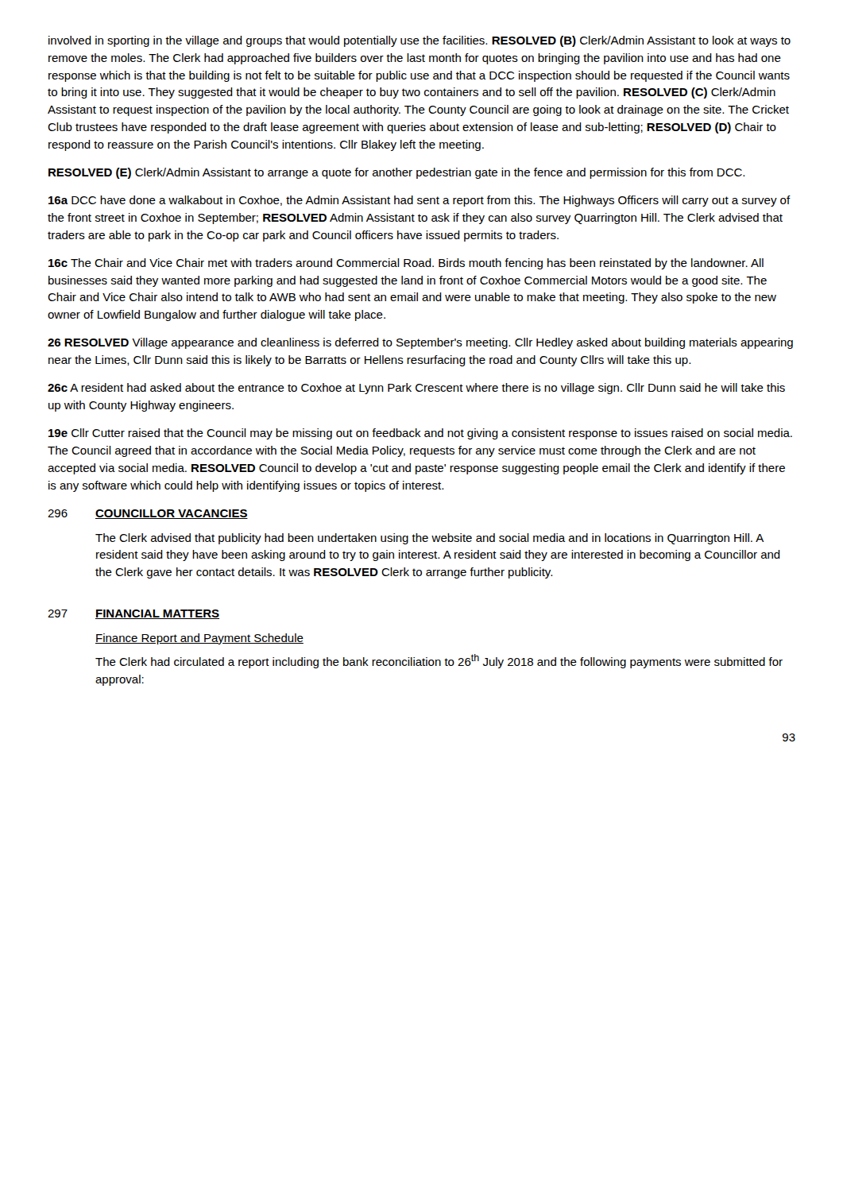involved in sporting in the village and groups that would potentially use the facilities. RESOLVED (B) Clerk/Admin Assistant to look at ways to remove the moles. The Clerk had approached five builders over the last month for quotes on bringing the pavilion into use and has had one response which is that the building is not felt to be suitable for public use and that a DCC inspection should be requested if the Council wants to bring it into use. They suggested that it would be cheaper to buy two containers and to sell off the pavilion. RESOLVED (C) Clerk/Admin Assistant to request inspection of the pavilion by the local authority. The County Council are going to look at drainage on the site. The Cricket Club trustees have responded to the draft lease agreement with queries about extension of lease and sub-letting; RESOLVED (D) Chair to respond to reassure on the Parish Council's intentions. Cllr Blakey left the meeting.
RESOLVED (E) Clerk/Admin Assistant to arrange a quote for another pedestrian gate in the fence and permission for this from DCC.
16a DCC have done a walkabout in Coxhoe, the Admin Assistant had sent a report from this. The Highways Officers will carry out a survey of the front street in Coxhoe in September; RESOLVED Admin Assistant to ask if they can also survey Quarrington Hill. The Clerk advised that traders are able to park in the Co-op car park and Council officers have issued permits to traders.
16c The Chair and Vice Chair met with traders around Commercial Road. Birds mouth fencing has been reinstated by the landowner. All businesses said they wanted more parking and had suggested the land in front of Coxhoe Commercial Motors would be a good site. The Chair and Vice Chair also intend to talk to AWB who had sent an email and were unable to make that meeting. They also spoke to the new owner of Lowfield Bungalow and further dialogue will take place.
26 RESOLVED Village appearance and cleanliness is deferred to September's meeting. Cllr Hedley asked about building materials appearing near the Limes, Cllr Dunn said this is likely to be Barratts or Hellens resurfacing the road and County Cllrs will take this up.
26c A resident had asked about the entrance to Coxhoe at Lynn Park Crescent where there is no village sign. Cllr Dunn said he will take this up with County Highway engineers.
19e Cllr Cutter raised that the Council may be missing out on feedback and not giving a consistent response to issues raised on social media. The Council agreed that in accordance with the Social Media Policy, requests for any service must come through the Clerk and are not accepted via social media. RESOLVED Council to develop a 'cut and paste' response suggesting people email the Clerk and identify if there is any software which could help with identifying issues or topics of interest.
296
Councillor Vacancies
The Clerk advised that publicity had been undertaken using the website and social media and in locations in Quarrington Hill. A resident said they have been asking around to try to gain interest. A resident said they are interested in becoming a Councillor and the Clerk gave her contact details. It was RESOLVED Clerk to arrange further publicity.
297
Financial Matters
Finance Report and Payment Schedule
The Clerk had circulated a report including the bank reconciliation to 26th July 2018 and the following payments were submitted for approval:
93